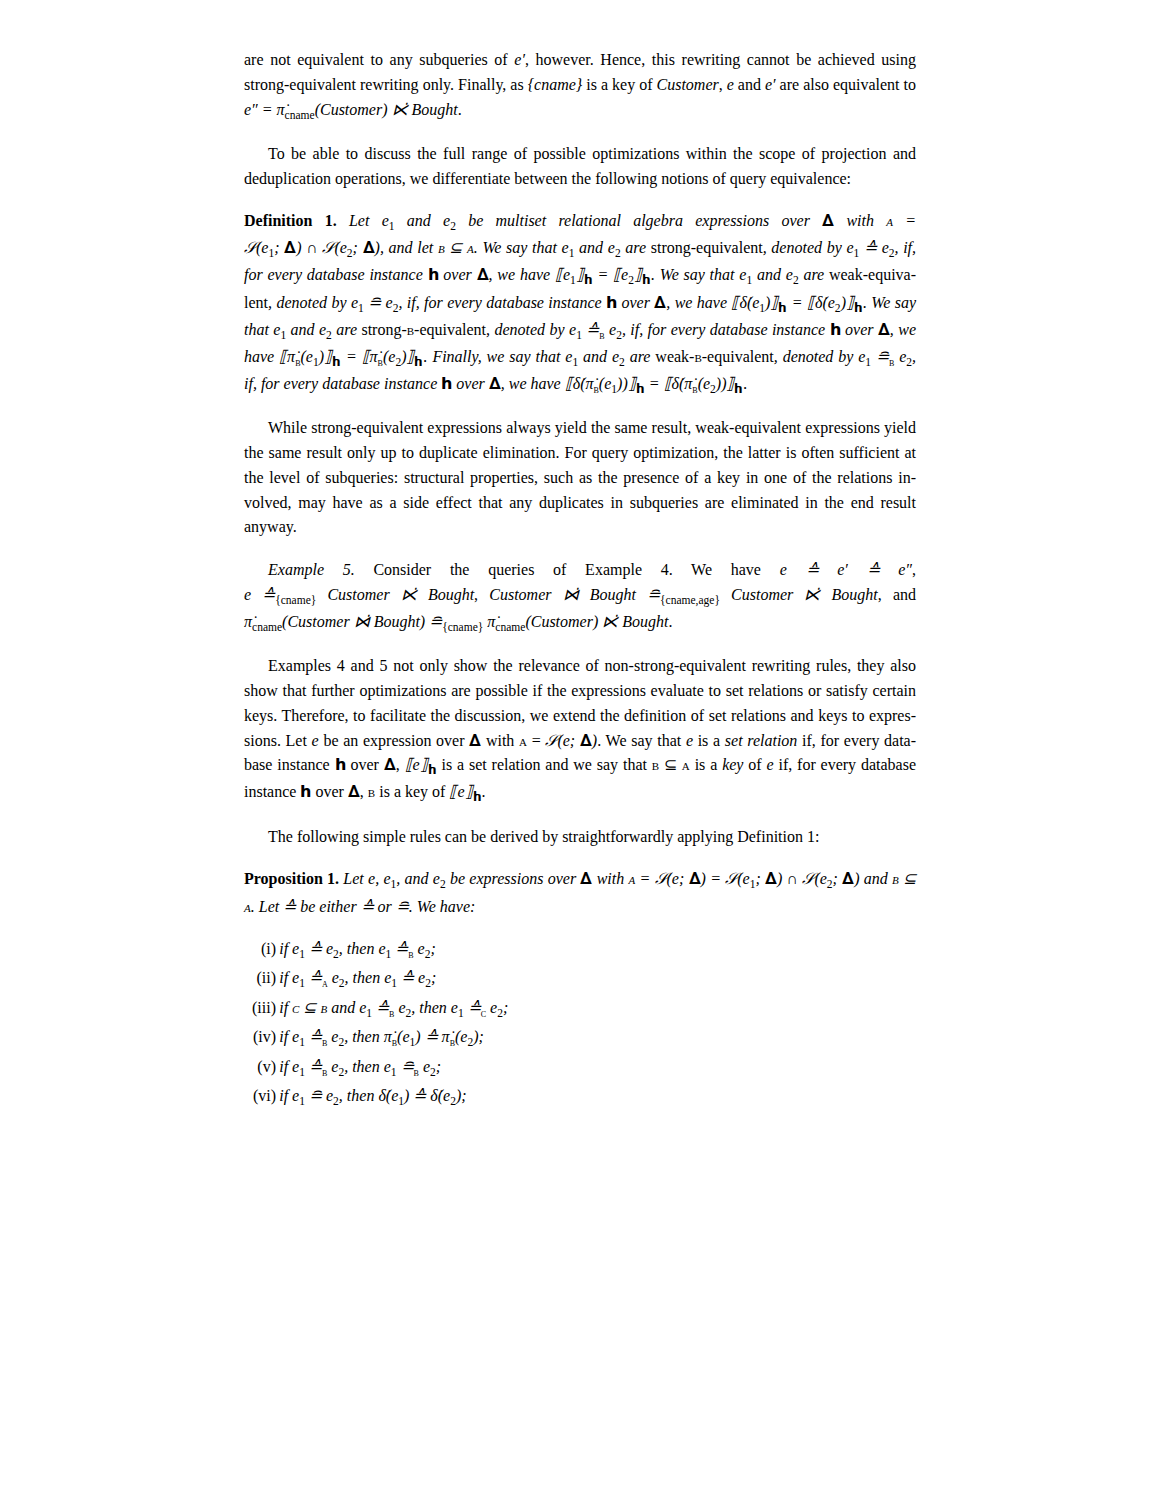are not equivalent to any subqueries of e′, however. Hence, this rewriting cannot be achieved using strong-equivalent rewriting only. Finally, as {cname} is a key of Customer, e and e′ are also equivalent to e″ = π̇cname(Customer) ⋉̇ Bought.
To be able to discuss the full range of possible optimizations within the scope of projection and deduplication operations, we differentiate between the following notions of query equivalence:
Definition 1. Let e1 and e2 be multiset relational algebra expressions over 𝚫 with a = 𝒮(e1; 𝚫) ∩ 𝒮(e2; 𝚫), and let b ⊆ a. We say that e1 and e2 are strong-equivalent, denoted by e1 ≙ e2, if, for every database instance 𝗵 over 𝚫, we have ⟦e1⟧𝗵 = ⟦e2⟧𝗵. We say that e1 and e2 are weak-equivalent, denoted by e1 ≘ e2, if, for every database instance 𝗵 over 𝚫, we have ⟦δ̇(e1)⟧𝗵 = ⟦δ̇(e2)⟧𝗵. We say that e1 and e2 are strong-b-equivalent, denoted by e1 ≙b e2, if, for every database instance 𝗵 over 𝚫, we have ⟦π̇b(e1)⟧𝗵 = ⟦π̇b(e2)⟧𝗵. Finally, we say that e1 and e2 are weak-b-equivalent, denoted by e1 ≘b e2, if, for every database instance 𝗵 over 𝚫, we have ⟦δ̇(π̇b(e1))⟧𝗵 = ⟦δ̇(π̇b(e2))⟧𝗵.
While strong-equivalent expressions always yield the same result, weak-equivalent expressions yield the same result only up to duplicate elimination. For query optimization, the latter is often sufficient at the level of subqueries: structural properties, such as the presence of a key in one of the relations involved, may have as a side effect that any duplicates in subqueries are eliminated in the end result anyway.
Example 5. Consider the queries of Example 4. We have e ≙ e′ ≙ e″, e ≙{cname} Customer ⋉̇ Bought, Customer ⋈̇ Bought ≘{cname,age} Customer ⋉̇ Bought, and π̇cname(Customer ⋈̇ Bought) ≘{cname} π̇cname(Customer) ⋉̇ Bought.
Examples 4 and 5 not only show the relevance of non-strong-equivalent rewriting rules, they also show that further optimizations are possible if the expressions evaluate to set relations or satisfy certain keys. Therefore, to facilitate the discussion, we extend the definition of set relations and keys to expressions. Let e be an expression over 𝚫 with a = 𝒮(e; 𝚫). We say that e is a set relation if, for every database instance 𝗵 over 𝚫, ⟦e⟧𝗵 is a set relation and we say that b ⊆ a is a key of e if, for every database instance 𝗵 over 𝚫, b is a key of ⟦e⟧𝗵.
The following simple rules can be derived by straightforwardly applying Definition 1:
Proposition 1. Let e, e1, and e2 be expressions over 𝚫 with a = 𝒮(e; 𝚫) = 𝒮(e1; 𝚫) ∩ 𝒮(e2; 𝚫) and b ⊆ a. Let ≙ be either ≙ or ≘. We have:
(i) if e1 ≙ e2, then e1 ≙b e2;
(ii) if e1 ≙a e2, then e1 ≙ e2;
(iii) if c ⊆ b and e1 ≙b e2, then e1 ≙c e2;
(iv) if e1 ≙b e2, then π̇b(e1) ≙ π̇b(e2);
(v) if e1 ≙b e2, then e1 ≘b e2;
(vi) if e1 ≘ e2, then δ̇(e1) ≙ δ̇(e2);